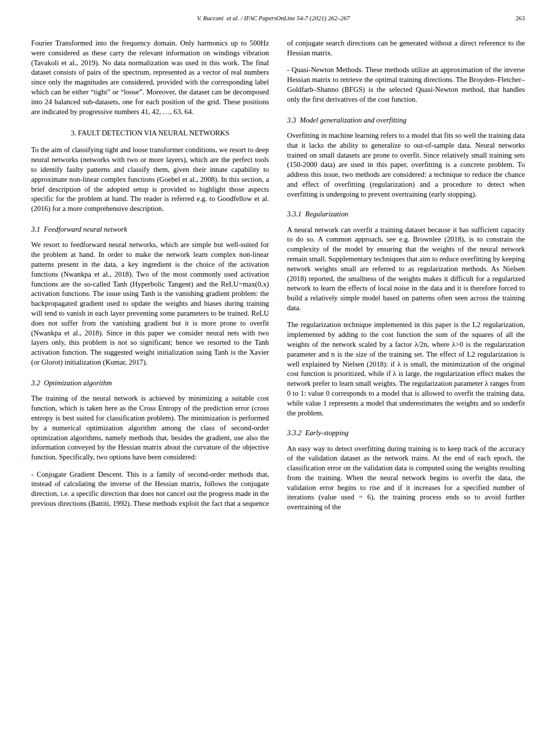V. Rucconi et al. / IFAC PapersOnLine 54-7 (2021) 262–267 263
Fourier Transformed into the frequency domain. Only harmonics up to 500Hz were considered as these carry the relevant information on windings vibration (Tavakoli et al., 2019). No data normalization was used in this work. The final dataset consists of pairs of the spectrum, represented as a vector of real numbers since only the magnitudes are considered, provided with the corresponding label which can be either “tight” or “loose”. Moreover, the dataset can be decomposed into 24 balanced sub-datasets, one for each position of the grid. These positions are indicated by progressive numbers 41, 42, …, 63, 64.
3. FAULT DETECTION VIA NEURAL NETWORKS
To the aim of classifying tight and loose transformer conditions, we resort to deep neural networks (networks with two or more layers), which are the perfect tools to identify faulty patterns and classify them, given their innate capability to approximate non-linear complex functions (Goebel et al., 2008). In this section, a brief description of the adopted setup is provided to highlight those aspects specific for the problem at hand. The reader is referred e.g. to Goodfellow et al. (2016) for a more comprehensive description.
3.1 Feedforward neural network
We resort to feedforward neural networks, which are simple but well-suited for the problem at hand. In order to make the network learn complex non-linear patterns present in the data, a key ingredient is the choice of the activation functions (Nwankpa et al., 2018). Two of the most commonly used activation functions are the so-called Tanh (Hyperbolic Tangent) and the ReLU=max(0,x) activation functions. The issue using Tanh is the vanishing gradient problem: the backpropagated gradient used to update the weights and biases during training will tend to vanish in each layer preventing some parameters to be trained. ReLU does not suffer from the vanishing gradient but it is more prone to overfit (Nwankpa et al., 2018). Since in this paper we consider neural nets with two layers only, this problem is not so significant; hence we resorted to the Tanh activation function. The suggested weight initialization using Tanh is the Xavier (or Glorot) initialization (Kumar, 2017).
3.2 Optimization algorithm
The training of the neural network is achieved by minimizing a suitable cost function, which is taken here as the Cross Entropy of the prediction error (cross entropy is best suited for classification problem). The minimization is performed by a numerical optimization algorithm among the class of second-order optimization algorithms, namely methods that, besides the gradient, use also the information conveyed by the Hessian matrix about the curvature of the objective function. Specifically, two options have been considered:
- Conjugate Gradient Descent. This is a family of second-order methods that, instead of calculating the inverse of the Hessian matrix, follows the conjugate direction, i.e. a specific direction that does not cancel out the progress made in the previous directions (Battiti, 1992). These methods exploit the fact that a sequence of conjugate search directions can be generated without a direct reference to the Hessian matrix.
- Quasi-Newton Methods. These methods utilize an approximation of the inverse Hessian matrix to retrieve the optimal training directions. The Broyden–Fletcher–Goldfarb–Shanno (BFGS) is the selected Quasi-Newton method, that handles only the first derivatives of the cost function.
3.3 Model generalization and overfitting
Overfitting in machine learning refers to a model that fits so well the training data that it lacks the ability to generalize to out-of-sample data. Neural networks trained on small datasets are prone to overfit. Since relatively small training sets (150-2000 data) are used in this paper, overfitting is a concrete problem. To address this issue, two methods are considered: a technique to reduce the chance and effect of overfitting (regularization) and a procedure to detect when overfitting is undergoing to prevent overtraining (early stopping).
3.3.1 Regularization
A neural network can overfit a training dataset because it has sufficient capacity to do so. A common approach, see e.g. Brownlee (2018), is to constrain the complexity of the model by ensuring that the weights of the neural network remain small. Supplementary techniques that aim to reduce overfitting by keeping network weights small are referred to as regularization methods. As Nielsen (2018) reported, the smallness of the weights makes it difficult for a regularized network to learn the effects of local noise in the data and it is therefore forced to build a relatively simple model based on patterns often seen across the training data.
The regularization technique implemented in this paper is the L2 regularization, implemented by adding to the cost function the sum of the squares of all the weights of the network scaled by a factor λ/2n, where λ>0 is the regularization parameter and n is the size of the training set. The effect of L2 regularization is well explained by Nielsen (2018): if λ is small, the minimization of the original cost function is prioritized, while if λ is large, the regularization effect makes the network prefer to learn small weights. The regularization parameter λ ranges from 0 to 1: value 0 corresponds to a model that is allowed to overfit the training data, while value 1 represents a model that underestimates the weights and so underfit the problem.
3.3.2 Early-stopping
An easy way to detect overfitting during training is to keep track of the accuracy of the validation dataset as the network trains. At the end of each epoch, the classification error on the validation data is computed using the weights resulting from the training. When the neural network begins to overfit the data, the validation error begins to rise and if it increases for a specified number of iterations (value used = 6), the training process ends so to avoid further overtraining of the